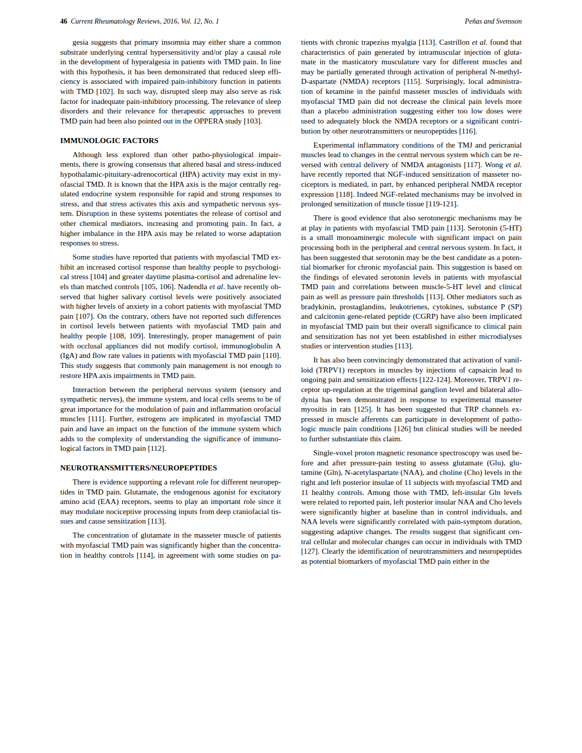46 Current Rheumatology Reviews, 2016, Vol. 12, No. 1
Peñas and Svensson
gesia suggests that primary insomnia may either share a common substrate underlying central hypersensitivity and/or play a causal role in the development of hyperalgesia in patients with TMD pain. In line with this hypothesis, it has been demonstrated that reduced sleep efficiency is associated with impaired pain-inhibitory function in patients with TMD [102]. In such way, disrupted sleep may also serve as risk factor for inadequate pain-inhibitory processing. The relevance of sleep disorders and their relevance for therapeutic approaches to prevent TMD pain had been also pointed out in the OPPERA study [103].
Immunologic Factors
Although less explored than other patho-physiological impairments, there is growing consensus that altered basal and stress-induced hypothalamic-pituitary-adrenocortical (HPA) activity may exist in myofascial TMD. It is known that the HPA axis is the major centrally regulated endocrine system responsible for rapid and strong responses to stress, and that stress activates this axis and sympathetic nervous system. Disruption in these systems potentiates the release of cortisol and other chemical mediators, increasing and promoting pain. In fact, a higher imbalance in the HPA axis may be related to worse adaptation responses to stress.
Some studies have reported that patients with myofascial TMD exhibit an increased cortisol response than healthy people to psychological stress [104] and greater daytime plasma-cortisol and adrenaline levels than matched controls [105, 106]. Nadendla et al. have recently observed that higher salivary cortisol levels were positively associated with higher levels of anxiety in a cohort patients with myofascial TMD pain [107]. On the contrary, others have not reported such differences in cortisol levels between patients with myofascial TMD pain and healthy people [108, 109]. Interestingly, proper management of pain with occlusal appliances did not modify cortisol, immunoglobulin A (IgA) and flow rate values in patients with myofascial TMD pain [110]. This study suggests that commonly pain management is not enough to restore HPA axis impairments in TMD pain.
Interaction between the peripheral nervous system (sensory and sympathetic nerves), the immune system, and local cells seems to be of great importance for the modulation of pain and inflammation orofacial muscles [111]. Further, estrogens are implicated in myofascial TMD pain and have an impact on the function of the immune system which adds to the complexity of understanding the significance of immunological factors in TMD pain [112].
Neurotransmitters/Neuropeptides
There is evidence supporting a relevant role for different neuropeptides in TMD pain. Glutamate, the endogenous agonist for excitatory amino acid (EAA) receptors, seems to play an important role since it may modulate nociceptive processing inputs from deep craniofacial tissues and cause sensitization [113].
The concentration of glutamate in the masseter muscle of patients with myofascial TMD pain was significantly higher than the concentration in healthy controls [114], in agreement with some studies on patients with chronic trapezius myalgia [113]. Castrillon et al. found that characteristics of pain generated by intramuscular injection of glutamate in the masticatory musculature vary for different muscles and may be partially generated through activation of peripheral N-methyl-D-aspartate (NMDA) receptors [115]. Surprisingly, local administration of ketamine in the painful masseter muscles of individuals with myofascial TMD pain did not decrease the clinical pain levels more than a placebo administration suggesting either too low doses were used to adequately block the NMDA receptors or a significant contribution by other neurotransmitters or neuropeptides [116].
Experimental inflammatory conditions of the TMJ and pericranial muscles lead to changes in the central nervous system which can be reversed with central delivery of NMDA antagonists [117]. Wong et al. have recently reported that NGF-induced sensitization of masseter nociceptors is mediated, in part, by enhanced peripheral NMDA receptor expression [118]. Indeed NGF-related mechanisms may be involved in prolonged sensitization of muscle tissue [119-121].
There is good evidence that also serotonergic mechanisms may be at play in patients with myofascial TMD pain [113]. Serotonin (5-HT) is a small monoaminergic molecule with significant impact on pain processing both in the peripheral and central nervous system. In fact, it has been suggested that serotonin may be the best candidate as a potential biomarker for chronic myofascial pain. This suggestion is based on the findings of elevated serotonin levels in patients with myofascial TMD pain and correlations between muscle-5-HT level and clinical pain as well as pressure pain thresholds [113]. Other mediators such as bradykinin, prostaglandins, leukotrienes, cytokines, substance P (SP) and calcitonin gene-related peptide (CGRP) have also been implicated in myofascial TMD pain but their overall significance to clinical pain and sensitization has not yet been established in either microdialyses studies or intervention studies [113].
It has also been convincingly demonstrated that activation of vanilloid (TRPV1) receptors in muscles by injections of capsaicin lead to ongoing pain and sensitization effects [122-124]. Moreover, TRPV1 receptor up-regulation at the trigeminal ganglion level and bilateral allodynia has been demonstrated in response to experimental masseter myositis in rats [125]. It has been suggested that TRP channels expressed in muscle afferents can participate in development of pathologic muscle pain conditions [126] but clinical studies will be needed to further substantiate this claim.
Single-voxel proton magnetic resonance spectroscopy was used before and after pressure-pain testing to assess glutamate (Glu), glutamine (Gln), N-acetylaspartate (NAA), and choline (Cho) levels in the right and left posterior insulae of 11 subjects with myofascial TMD and 11 healthy controls. Among those with TMD, left-insular Gln levels were related to reported pain, left posterior insular NAA and Cho levels were significantly higher at baseline than in control individuals, and NAA levels were significantly correlated with pain-symptom duration, suggesting adaptive changes. The results suggest that significant central cellular and molecular changes can occur in individuals with TMD [127]. Clearly the identification of neurotransmitters and neuropeptides as potential biomarkers of myofascial TMD pain either in the